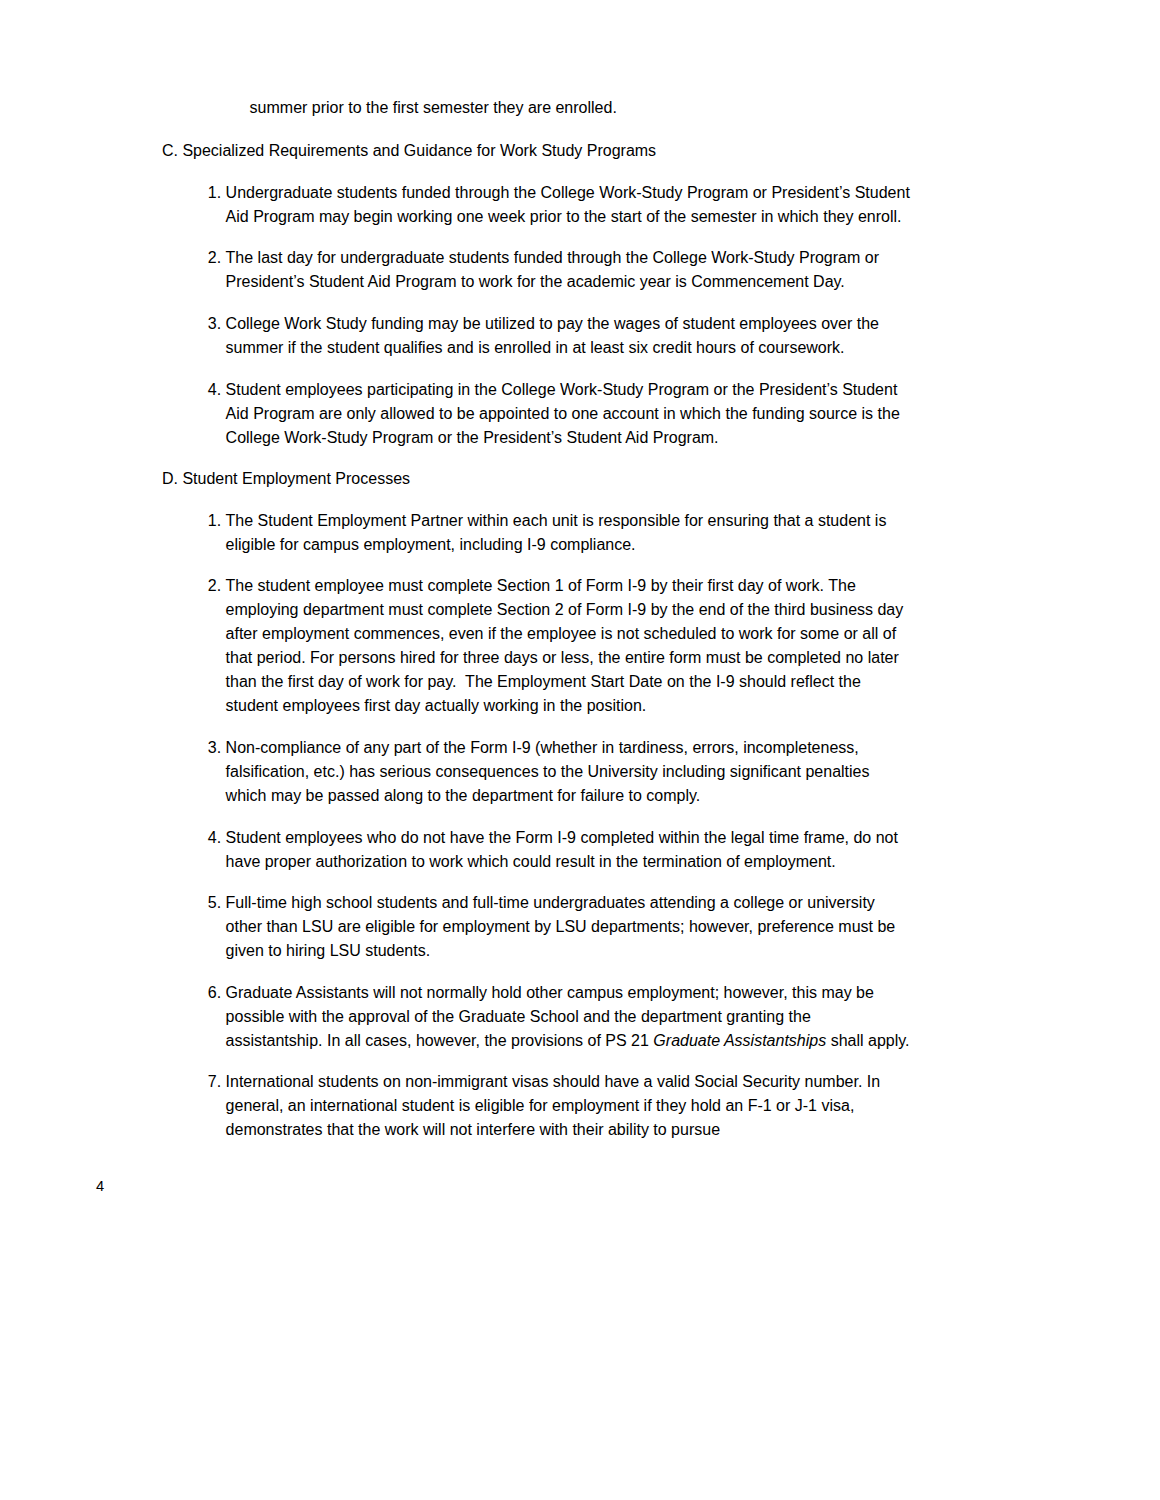summer prior to the first semester they are enrolled.
Specialized Requirements and Guidance for Work Study Programs
Undergraduate students funded through the College Work-Study Program or President’s Student Aid Program may begin working one week prior to the start of the semester in which they enroll.
The last day for undergraduate students funded through the College Work-Study Program or President’s Student Aid Program to work for the academic year is Commencement Day.
College Work Study funding may be utilized to pay the wages of student employees over the summer if the student qualifies and is enrolled in at least six credit hours of coursework.
Student employees participating in the College Work-Study Program or the President’s Student Aid Program are only allowed to be appointed to one account in which the funding source is the College Work-Study Program or the President’s Student Aid Program.
Student Employment Processes
The Student Employment Partner within each unit is responsible for ensuring that a student is eligible for campus employment, including I-9 compliance.
The student employee must complete Section 1 of Form I-9 by their first day of work. The employing department must complete Section 2 of Form I-9 by the end of the third business day after employment commences, even if the employee is not scheduled to work for some or all of that period. For persons hired for three days or less, the entire form must be completed no later than the first day of work for pay. The Employment Start Date on the I-9 should reflect the student employees first day actually working in the position.
Non-compliance of any part of the Form I-9 (whether in tardiness, errors, incompleteness, falsification, etc.) has serious consequences to the University including significant penalties which may be passed along to the department for failure to comply.
Student employees who do not have the Form I-9 completed within the legal time frame, do not have proper authorization to work which could result in the termination of employment.
Full-time high school students and full-time undergraduates attending a college or university other than LSU are eligible for employment by LSU departments; however, preference must be given to hiring LSU students.
Graduate Assistants will not normally hold other campus employment; however, this may be possible with the approval of the Graduate School and the department granting the assistantship. In all cases, however, the provisions of PS 21 Graduate Assistantships shall apply.
International students on non-immigrant visas should have a valid Social Security number. In general, an international student is eligible for employment if they hold an F-1 or J-1 visa, demonstrates that the work will not interfere with their ability to pursue
4